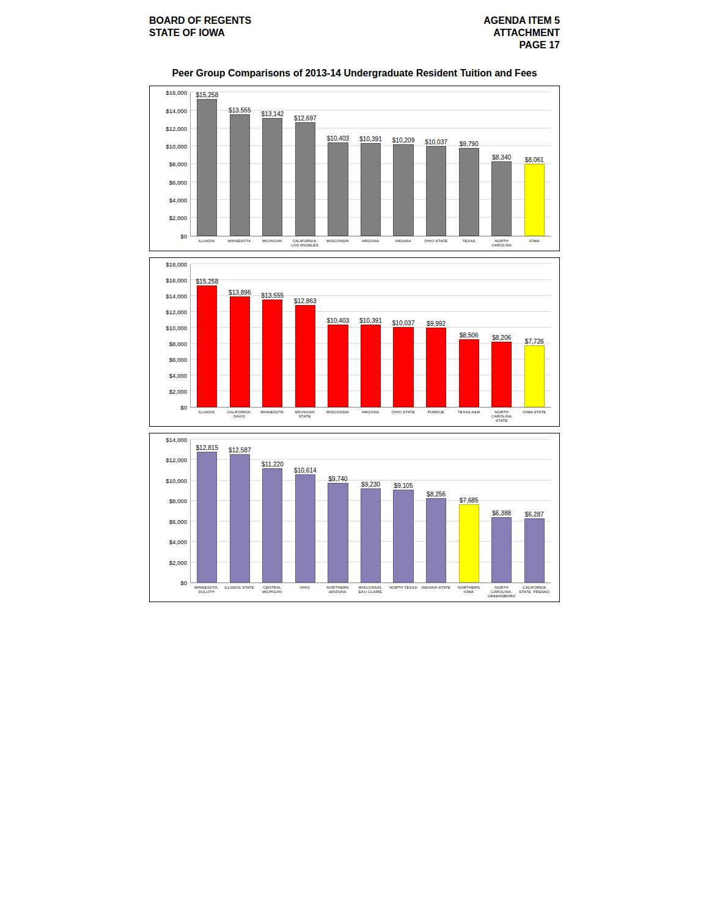BOARD OF REGENTS
STATE OF IOWA
AGENDA ITEM 5
ATTACHMENT
PAGE 17
Peer Group Comparisons of 2013-14 Undergraduate Resident Tuition and Fees
$0
$2,000
$4,000
$6,000
$8,000
$10,000
$12,000
$14,000
$16,000
$15,258
$13,555
$13,142
$12,697
$10,403
$10,391
$10,209
$10,037
$9,790
$8,340
$8,061
ILLINOIS
MINNESOTA
MICHIGAN
CALIFORNIA, LOS ANGELES
WISCONSIN
ARIZONA
INDIANA
OHIO STATE
TEXAS
NORTH CAROLINA
IOWA
$0
$2,000
$4,000
$6,000
$8,000
$10,000
$12,000
$14,000
$16,000
$18,000
$15,258
$13,896
$13,555
$12,863
$10,403
$10,391
$10,037
$9,992
$8,506
$8,206
$7,726
ILLINOIS
CALIFORNIA, DAVIS
MINNESOTA
MICHIGAN STATE
WISCONSIN
ARIZONA
OHIO STATE
PURDUE
TEXAS A&M
NORTH CAROLINA STATE
IOWA STATE
$0
$2,000
$4,000
$6,000
$8,000
$10,000
$12,000
$14,000
$12,815
$12,587
$11,220
$10,614
$9,740
$9,230
$9,105
$8,256
$7,685
$6,388
$6,287
MINNESOTA, DULUTH
ILLINOIS STATE
CENTRAL MICHIGAN
OHIO
NORTHERN ARIZONA
WISCONSIN, EAU CLAIRE
NORTH TEXAS
INDIANA STATE
NORTHERN IOWA
NORTH CAROLINA, GREENSBORO
CALIFORNIA STATE, FRESNO